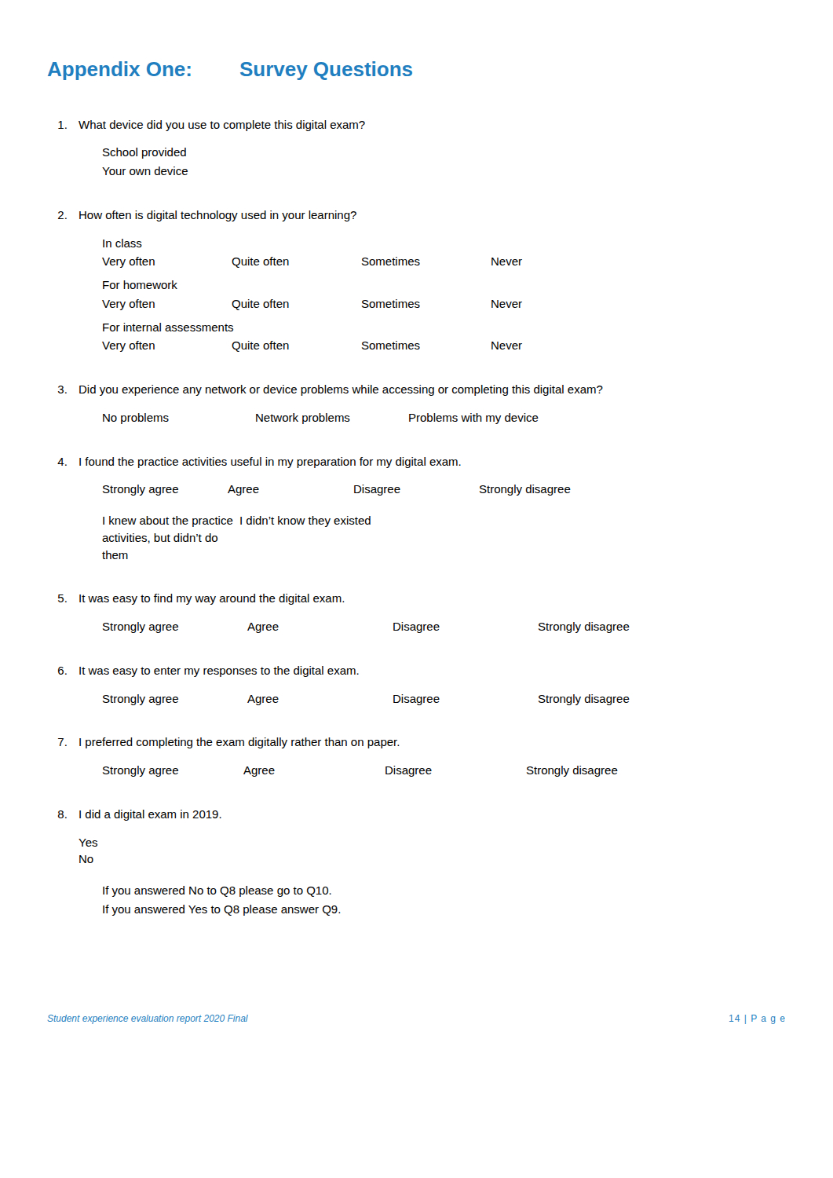Appendix One: Survey Questions
What device did you use to complete this digital exam?
School provided
Your own device
How often is digital technology used in your learning?
In class
Very often Quite often Sometimes Never
For homework
Very often Quite often Sometimes Never
For internal assessments
Very often Quite often Sometimes Never
Did you experience any network or device problems while accessing or completing this digital exam?
No problems Network problems Problems with my device
I found the practice activities useful in my preparation for my digital exam.
Strongly agree Agree Disagree Strongly disagree
I knew about the practice activities, but didn’t do them
I didn’t know they existed
It was easy to find my way around the digital exam.
Strongly agree Agree Disagree Strongly disagree
It was easy to enter my responses to the digital exam.
Strongly agree Agree Disagree Strongly disagree
I preferred completing the exam digitally rather than on paper.
Strongly agree Agree Disagree Strongly disagree
I did a digital exam in 2019.
Yes
No
If you answered No to Q8 please go to Q10.
If you answered Yes to Q8 please answer Q9.
Student experience evaluation report 2020 Final
14 | P a g e